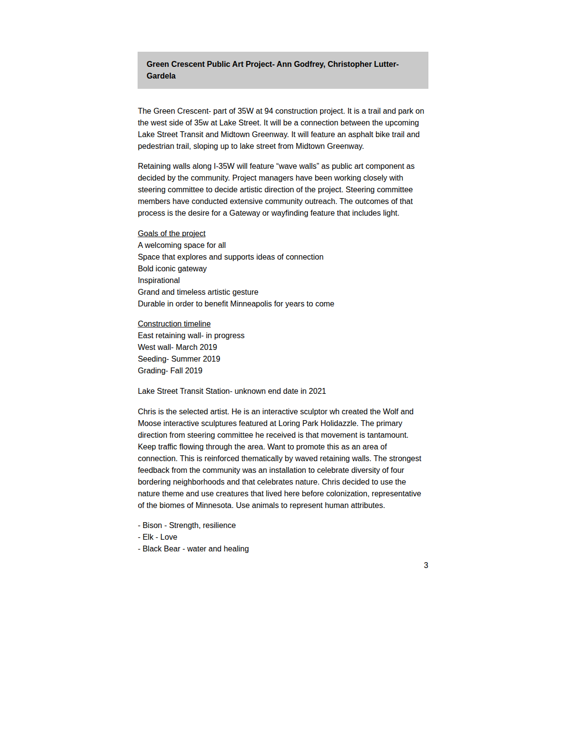Green Crescent Public Art Project- Ann Godfrey, Christopher Lutter-Gardela
The Green Crescent- part of 35W at 94 construction project. It is a trail and park on the west side of 35w at Lake Street. It will be a connection between the upcoming Lake Street Transit and Midtown Greenway. It will feature an asphalt bike trail and pedestrian trail, sloping up to lake street from Midtown Greenway.
Retaining walls along I-35W will feature “wave walls” as public art component as decided by the community. Project managers have been working closely with steering committee to decide artistic direction of the project. Steering committee members have conducted extensive community outreach. The outcomes of that process is the desire for a Gateway or wayfinding feature that includes light.
Goals of the project
A welcoming space for all
Space that explores and supports ideas of connection
Bold iconic gateway
Inspirational
Grand and timeless artistic gesture
Durable in order to benefit Minneapolis for years to come
Construction timeline
East retaining wall- in progress
West wall- March 2019
Seeding- Summer 2019
Grading- Fall 2019
Lake Street Transit Station- unknown end date in 2021
Chris is the selected artist. He is an interactive sculptor wh created the Wolf and Moose interactive sculptures featured at Loring Park Holidazzle. The primary direction from steering committee he received is that movement is tantamount. Keep traffic flowing through the area. Want to promote this as an area of connection. This is reinforced thematically by waved retaining walls. The strongest feedback from the community was an installation to celebrate diversity of four bordering neighborhoods and that celebrates nature. Chris decided to use the nature theme and use creatures that lived here before colonization, representative of the biomes of Minnesota. Use animals to represent human attributes.
- Bison - Strength, resilience
- Elk - Love
- Black Bear - water and healing
3